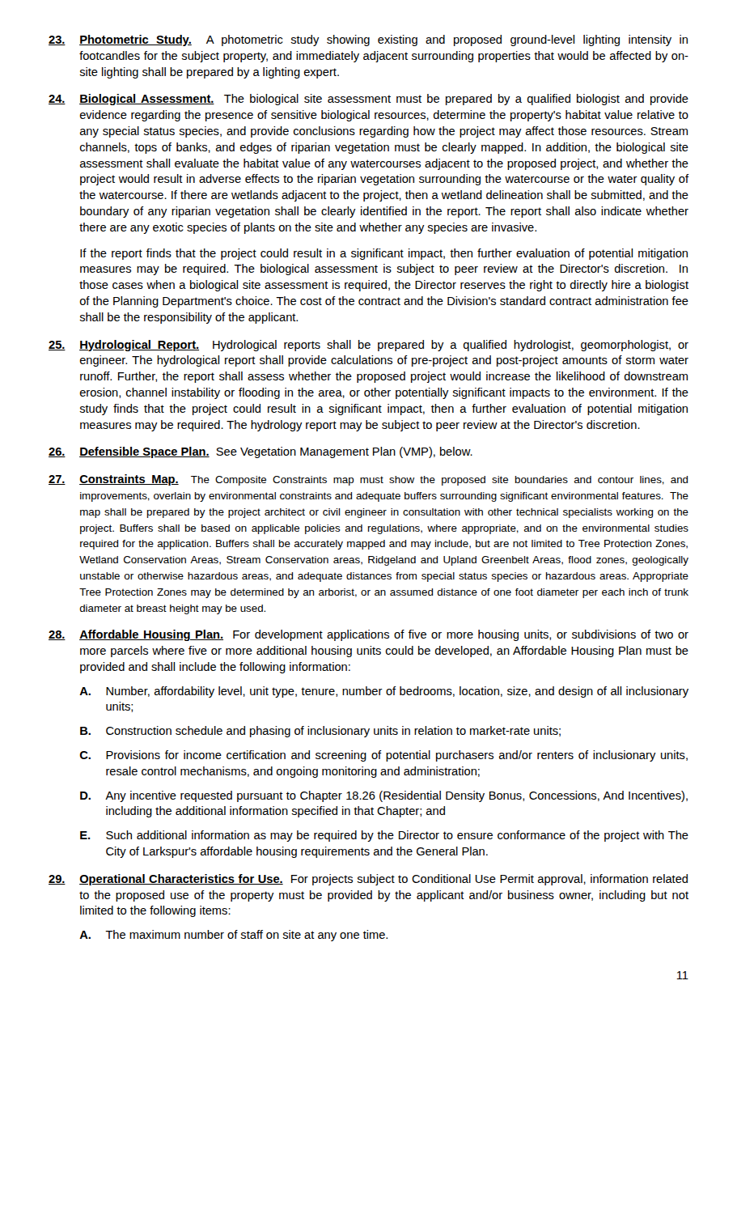23. Photometric Study. A photometric study showing existing and proposed ground-level lighting intensity in footcandles for the subject property, and immediately adjacent surrounding properties that would be affected by on-site lighting shall be prepared by a lighting expert.
24. Biological Assessment. The biological site assessment must be prepared by a qualified biologist and provide evidence regarding the presence of sensitive biological resources, determine the property's habitat value relative to any special status species, and provide conclusions regarding how the project may affect those resources. Stream channels, tops of banks, and edges of riparian vegetation must be clearly mapped. In addition, the biological site assessment shall evaluate the habitat value of any watercourses adjacent to the proposed project, and whether the project would result in adverse effects to the riparian vegetation surrounding the watercourse or the water quality of the watercourse. If there are wetlands adjacent to the project, then a wetland delineation shall be submitted, and the boundary of any riparian vegetation shall be clearly identified in the report. The report shall also indicate whether there are any exotic species of plants on the site and whether any species are invasive.
If the report finds that the project could result in a significant impact, then further evaluation of potential mitigation measures may be required. The biological assessment is subject to peer review at the Director's discretion. In those cases when a biological site assessment is required, the Director reserves the right to directly hire a biologist of the Planning Department's choice. The cost of the contract and the Division's standard contract administration fee shall be the responsibility of the applicant.
25. Hydrological Report. Hydrological reports shall be prepared by a qualified hydrologist, geomorphologist, or engineer. The hydrological report shall provide calculations of pre-project and post-project amounts of storm water runoff. Further, the report shall assess whether the proposed project would increase the likelihood of downstream erosion, channel instability or flooding in the area, or other potentially significant impacts to the environment. If the study finds that the project could result in a significant impact, then a further evaluation of potential mitigation measures may be required. The hydrology report may be subject to peer review at the Director's discretion.
26. Defensible Space Plan. See Vegetation Management Plan (VMP), below.
27. Constraints Map. The Composite Constraints map must show the proposed site boundaries and contour lines, and improvements, overlain by environmental constraints and adequate buffers surrounding significant environmental features. The map shall be prepared by the project architect or civil engineer in consultation with other technical specialists working on the project. Buffers shall be based on applicable policies and regulations, where appropriate, and on the environmental studies required for the application. Buffers shall be accurately mapped and may include, but are not limited to Tree Protection Zones, Wetland Conservation Areas, Stream Conservation areas, Ridgeland and Upland Greenbelt Areas, flood zones, geologically unstable or otherwise hazardous areas, and adequate distances from special status species or hazardous areas. Appropriate Tree Protection Zones may be determined by an arborist, or an assumed distance of one foot diameter per each inch of trunk diameter at breast height may be used.
28. Affordable Housing Plan. For development applications of five or more housing units, or subdivisions of two or more parcels where five or more additional housing units could be developed, an Affordable Housing Plan must be provided and shall include the following information:
A. Number, affordability level, unit type, tenure, number of bedrooms, location, size, and design of all inclusionary units;
B. Construction schedule and phasing of inclusionary units in relation to market-rate units;
C. Provisions for income certification and screening of potential purchasers and/or renters of inclusionary units, resale control mechanisms, and ongoing monitoring and administration;
D. Any incentive requested pursuant to Chapter 18.26 (Residential Density Bonus, Concessions, And Incentives), including the additional information specified in that Chapter; and
E. Such additional information as may be required by the Director to ensure conformance of the project with The City of Larkspur's affordable housing requirements and the General Plan.
29. Operational Characteristics for Use. For projects subject to Conditional Use Permit approval, information related to the proposed use of the property must be provided by the applicant and/or business owner, including but not limited to the following items:
A. The maximum number of staff on site at any one time.
11